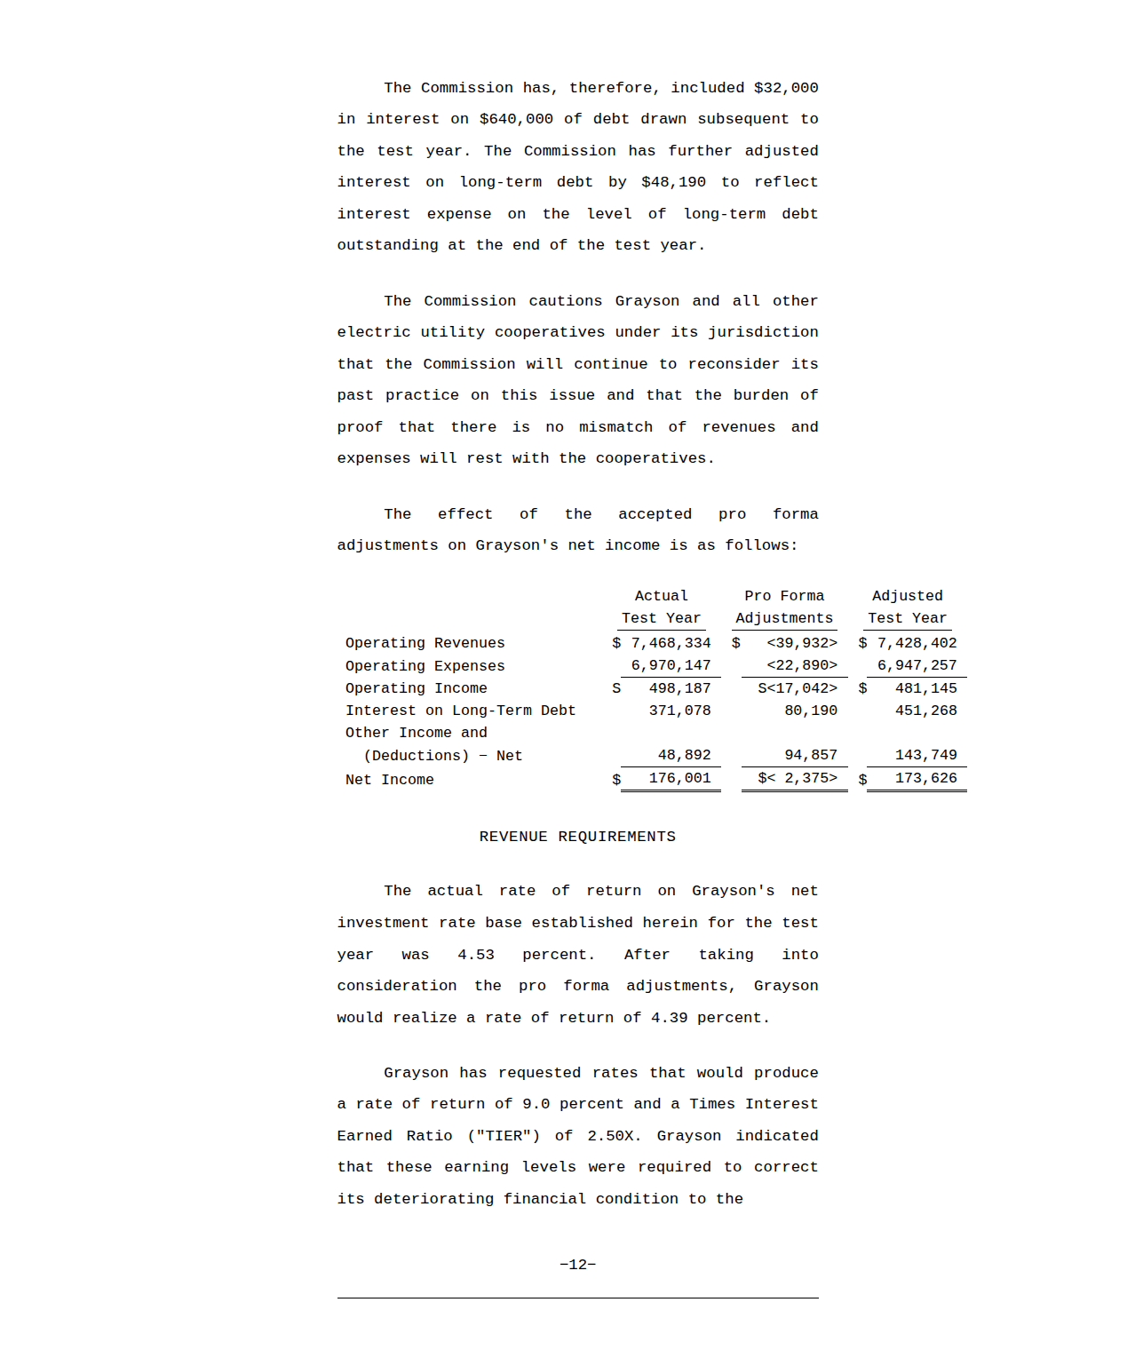The Commission has, therefore, included $32,000 in interest on $640,000 of debt drawn subsequent to the test year. The Commission has further adjusted interest on long-term debt by $48,190 to reflect interest expense on the level of long-term debt outstanding at the end of the test year.
The Commission cautions Grayson and all other electric utility cooperatives under its jurisdiction that the Commission will continue to reconsider its past practice on this issue and that the burden of proof that there is no mismatch of revenues and expenses will rest with the cooperatives.
The effect of the accepted pro forma adjustments on Grayson's net income is as follows:
| | Actual Test Year | Pro Forma Adjustments | Adjusted Test Year |
| --- | --- | --- | --- |
| Operating Revenues | $ | 7,468,334 | $ | <39,932> | $ | 7,428,402 |
| Operating Expenses | | 6,970,147 | | <22,890> | | 6,947,257 |
| Operating Income | S | 498,187 | | S<17,042> | $ | 481,145 |
| Interest on Long-Term Debt | | 371,078 | | 80,190 | | 451,268 |
| Other Income and | | | | | | |
| (Deductions) − Net | | 48,892 | | 94,857 | | 143,749 |
| Net Income | $ | 176,001 | | $< 2,375> | $ | 173,626 |
REVENUE REQUIREMENTS
The actual rate of return on Grayson's net investment rate base established herein for the test year was 4.53 percent. After taking into consideration the pro forma adjustments, Grayson would realize a rate of return of 4.39 percent.
Grayson has requested rates that would produce a rate of return of 9.0 percent and a Times Interest Earned Ratio ("TIER") of 2.50X. Grayson indicated that these earning levels were required to correct its deteriorating financial condition to the
−12−